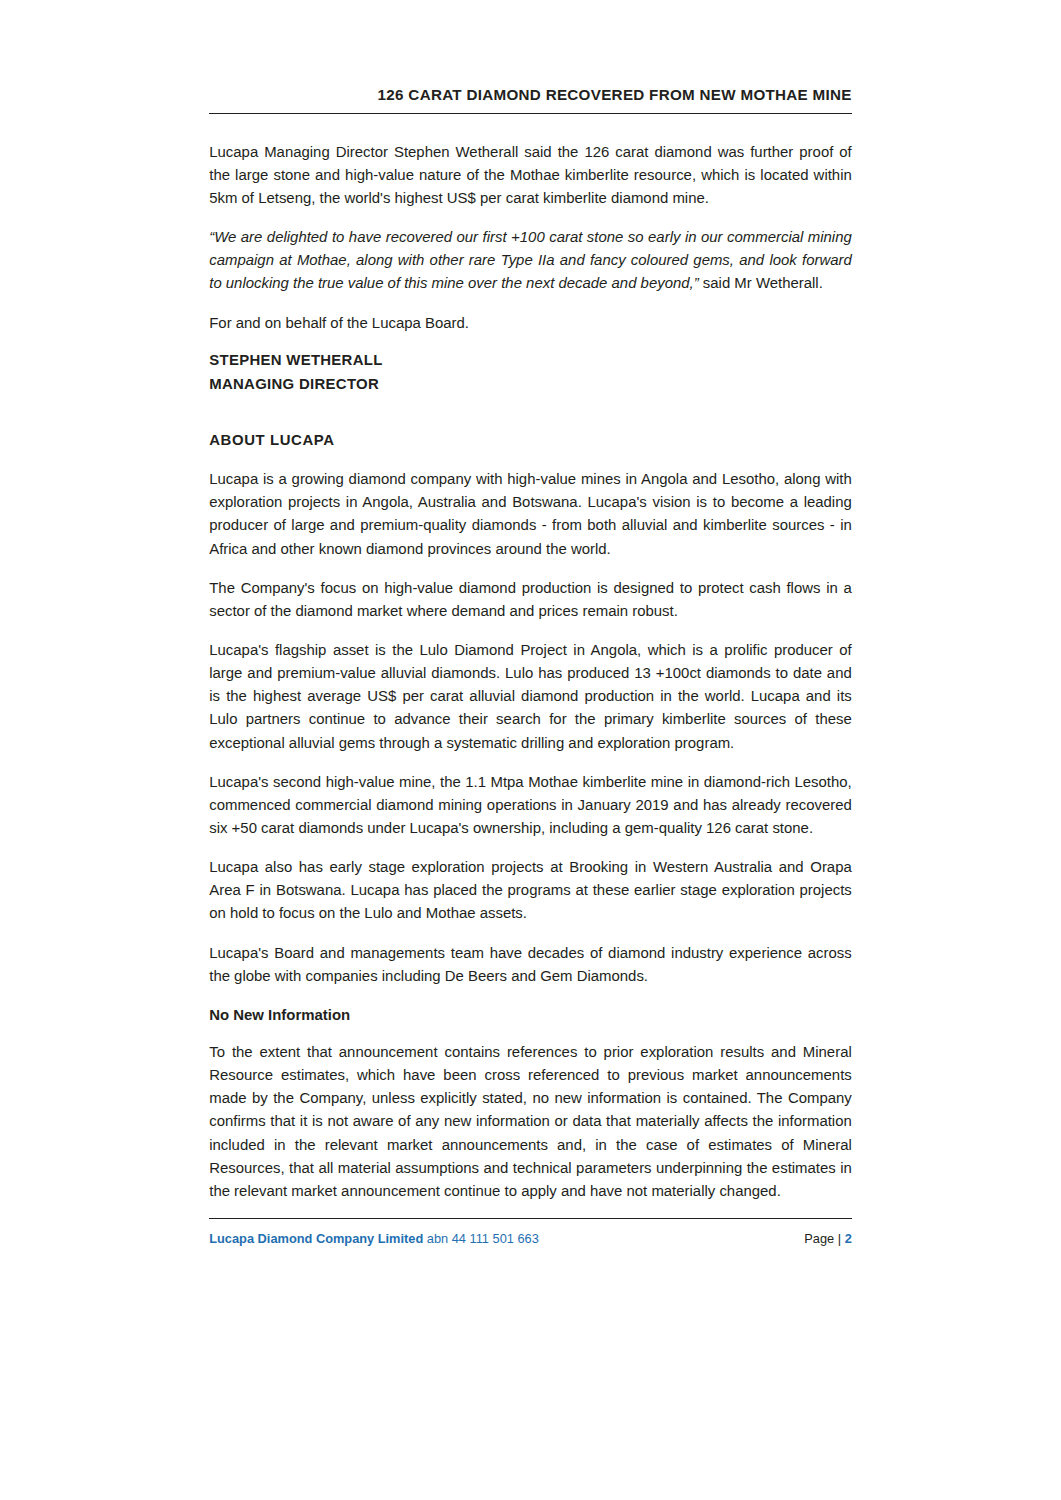126 CARAT DIAMOND RECOVERED FROM NEW MOTHAE MINE
Lucapa Managing Director Stephen Wetherall said the 126 carat diamond was further proof of the large stone and high-value nature of the Mothae kimberlite resource, which is located within 5km of Letseng, the world's highest US$ per carat kimberlite diamond mine.
“We are delighted to have recovered our first +100 carat stone so early in our commercial mining campaign at Mothae, along with other rare Type IIa and fancy coloured gems, and look forward to unlocking the true value of this mine over the next decade and beyond,” said Mr Wetherall.
For and on behalf of the Lucapa Board.
STEPHEN WETHERALL
MANAGING DIRECTOR
About Lucapa
Lucapa is a growing diamond company with high-value mines in Angola and Lesotho, along with exploration projects in Angola, Australia and Botswana. Lucapa's vision is to become a leading producer of large and premium-quality diamonds - from both alluvial and kimberlite sources - in Africa and other known diamond provinces around the world.
The Company's focus on high-value diamond production is designed to protect cash flows in a sector of the diamond market where demand and prices remain robust.
Lucapa's flagship asset is the Lulo Diamond Project in Angola, which is a prolific producer of large and premium-value alluvial diamonds. Lulo has produced 13 +100ct diamonds to date and is the highest average US$ per carat alluvial diamond production in the world. Lucapa and its Lulo partners continue to advance their search for the primary kimberlite sources of these exceptional alluvial gems through a systematic drilling and exploration program.
Lucapa's second high-value mine, the 1.1 Mtpa Mothae kimberlite mine in diamond-rich Lesotho, commenced commercial diamond mining operations in January 2019 and has already recovered six +50 carat diamonds under Lucapa's ownership, including a gem-quality 126 carat stone.
Lucapa also has early stage exploration projects at Brooking in Western Australia and Orapa Area F in Botswana. Lucapa has placed the programs at these earlier stage exploration projects on hold to focus on the Lulo and Mothae assets.
Lucapa's Board and managements team have decades of diamond industry experience across the globe with companies including De Beers and Gem Diamonds.
No New Information
To the extent that announcement contains references to prior exploration results and Mineral Resource estimates, which have been cross referenced to previous market announcements made by the Company, unless explicitly stated, no new information is contained. The Company confirms that it is not aware of any new information or data that materially affects the information included in the relevant market announcements and, in the case of estimates of Mineral Resources, that all material assumptions and technical parameters underpinning the estimates in the relevant market announcement continue to apply and have not materially changed.
Lucapa Diamond Company Limited abn 44 111 501 663
Page | 2